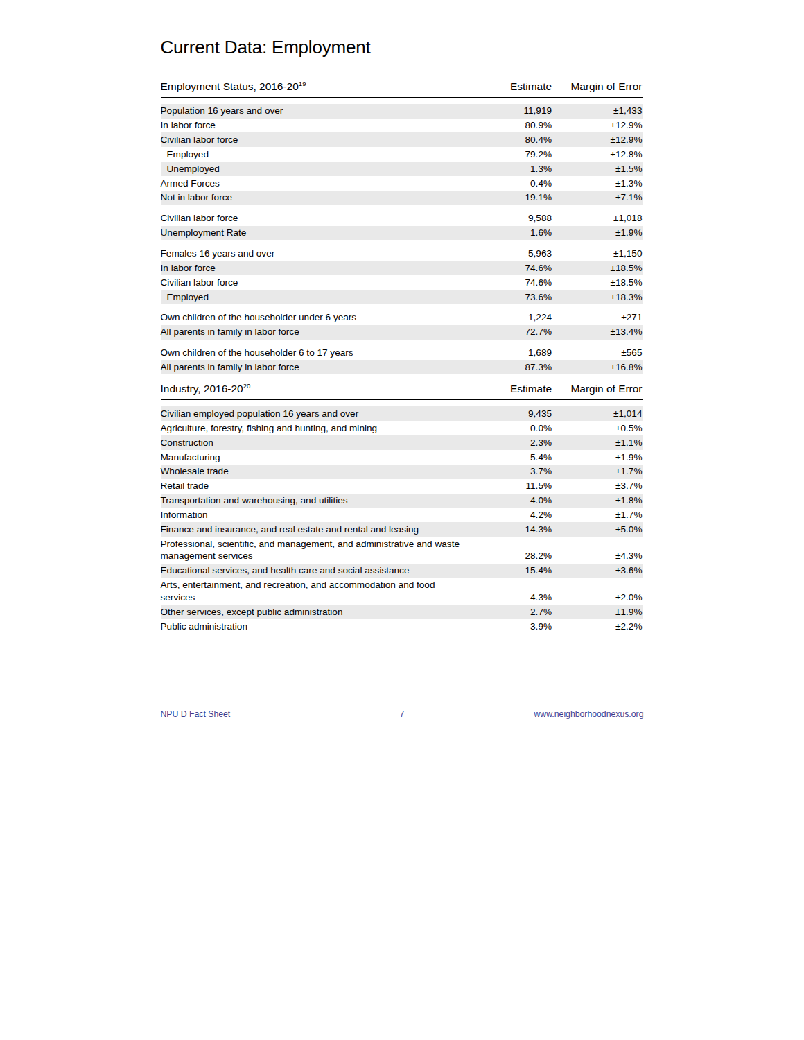Current Data: Employment
| Employment Status, 2016-20 19 | Estimate | Margin of Error |
| --- | --- | --- |
| Population 16 years and over | 11,919 | ±1,433 |
| In labor force | 80.9% | ±12.9% |
| Civilian labor force | 80.4% | ±12.9% |
| Employed | 79.2% | ±12.8% |
| Unemployed | 1.3% | ±1.5% |
| Armed Forces | 0.4% | ±1.3% |
| Not in labor force | 19.1% | ±7.1% |
| Civilian labor force | 9,588 | ±1,018 |
| Unemployment Rate | 1.6% | ±1.9% |
| Females 16 years and over | 5,963 | ±1,150 |
| In labor force | 74.6% | ±18.5% |
| Civilian labor force | 74.6% | ±18.5% |
| Employed | 73.6% | ±18.3% |
| Own children of the householder under 6 years | 1,224 | ±271 |
| All parents in family in labor force | 72.7% | ±13.4% |
| Own children of the householder 6 to 17 years | 1,689 | ±565 |
| All parents in family in labor force | 87.3% | ±16.8% |
| Industry, 2016-20 20 | Estimate | Margin of Error |
| Civilian employed population 16 years and over | 9,435 | ±1,014 |
| Agriculture, forestry, fishing and hunting, and mining | 0.0% | ±0.5% |
| Construction | 2.3% | ±1.1% |
| Manufacturing | 5.4% | ±1.9% |
| Wholesale trade | 3.7% | ±1.7% |
| Retail trade | 11.5% | ±3.7% |
| Transportation and warehousing, and utilities | 4.0% | ±1.8% |
| Information | 4.2% | ±1.7% |
| Finance and insurance, and real estate and rental and leasing | 14.3% | ±5.0% |
| Professional, scientific, and management, and administrative and waste management services | 28.2% | ±4.3% |
| Educational services, and health care and social assistance | 15.4% | ±3.6% |
| Arts, entertainment, and recreation, and accommodation and food services | 4.3% | ±2.0% |
| Other services, except public administration | 2.7% | ±1.9% |
| Public administration | 3.9% | ±2.2% |
NPU D Fact Sheet 7 www.neighborhoodnexus.org